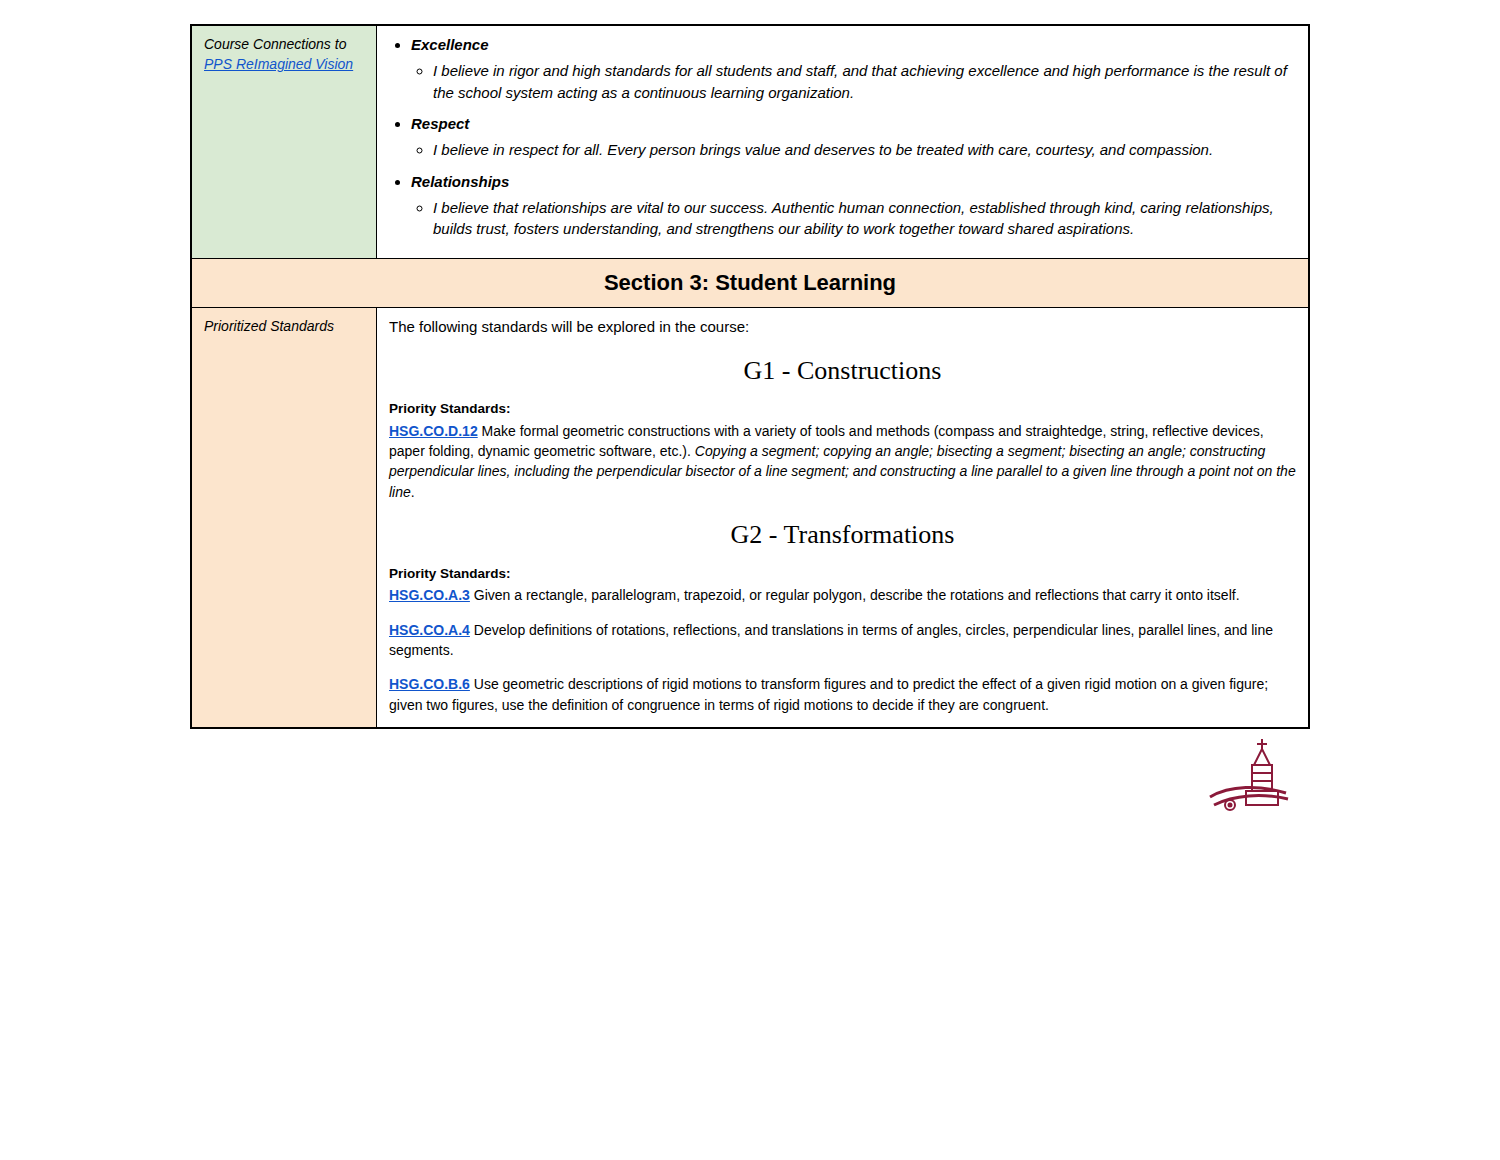| Course Connections to PPS ReImagined Vision | Excellence I believe in rigor and high standards for all students and staff, and that achieving excellence and high performance is the result of the school system acting as a continuous learning organization. Respect I believe in respect for all. Every person brings value and deserves to be treated with care, courtesy, and compassion. Relationships I believe that relationships are vital to our success. Authentic human connection, established through kind, caring relationships, builds trust, fosters understanding, and strengthens our ability to work together toward shared aspirations. |
| Section 3: Student Learning |
| Prioritized Standards | The following standards will be explored in the course: G1 - Constructions Priority Standards: HSG.CO.D.12 Make formal geometric constructions with a variety of tools and methods (compass and straightedge, string, reflective devices, paper folding, dynamic geometric software, etc.). Copying a segment; copying an angle; bisecting a segment; bisecting an angle; constructing perpendicular lines, including the perpendicular bisector of a line segment; and constructing a line parallel to a given line through a point not on the line . G2 - Transformations Priority Standards: HSG.CO.A.3 Given a rectangle, parallelogram, trapezoid, or regular polygon, describe the rotations and reflections that carry it onto itself. HSG.CO.A.4 Develop definitions of rotations, reflections, and translations in terms of angles, circles, perpendicular lines, parallel lines, and line segments. HSG.CO.B.6 Use geometric descriptions of rigid motions to transform figures and to predict the effect of a given rigid motion on a given figure; given two figures, use the definition of congruence in terms of rigid motions to decide if they are congruent. |